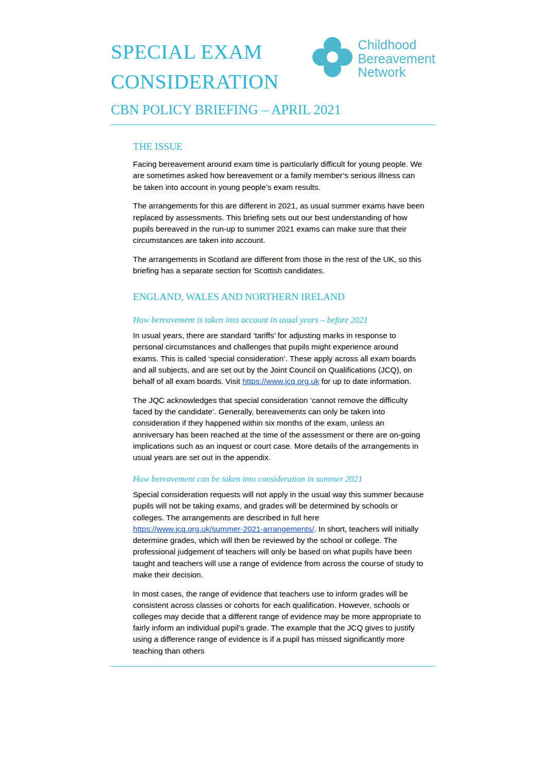Childhood
Bereavement
Network
Special Exam Consideration
CBN Policy Briefing – April 2021
The Issue
Facing bereavement around exam time is particularly difficult for young people. We are sometimes asked how bereavement or a family member’s serious illness can be taken into account in young people’s exam results.
The arrangements for this are different in 2021, as usual summer exams have been replaced by assessments. This briefing sets out our best understanding of how pupils bereaved in the run-up to summer 2021 exams can make sure that their circumstances are taken into account.
The arrangements in Scotland are different from those in the rest of the UK, so this briefing has a separate section for Scottish candidates.
England, Wales and Northern Ireland
How bereavement is taken into account in usual years – before 2021
In usual years, there are standard ‘tariffs’ for adjusting marks in response to personal circumstances and challenges that pupils might experience around exams. This is called ‘special consideration’. These apply across all exam boards and all subjects, and are set out by the Joint Council on Qualifications (JCQ), on behalf of all exam boards. Visit https://www.jcq.org.uk for up to date information.
The JQC acknowledges that special consideration ‘cannot remove the difficulty faced by the candidate’. Generally, bereavements can only be taken into consideration if they happened within six months of the exam, unless an anniversary has been reached at the time of the assessment or there are on-going implications such as an inquest or court case. More details of the arrangements in usual years are set out in the appendix.
How bereavement can be taken into consideration in summer 2021
Special consideration requests will not apply in the usual way this summer because pupils will not be taking exams, and grades will be determined by schools or colleges. The arrangements are described in full here https://www.jcq.org.uk/summer-2021-arrangements/. In short, teachers will initially determine grades, which will then be reviewed by the school or college. The professional judgement of teachers will only be based on what pupils have been taught and teachers will use a range of evidence from across the course of study to make their decision.
In most cases, the range of evidence that teachers use to inform grades will be consistent across classes or cohorts for each qualification. However, schools or colleges may decide that a different range of evidence may be more appropriate to fairly inform an individual pupil’s grade. The example that the JCQ gives to justify using a difference range of evidence is if a pupil has missed significantly more teaching than others